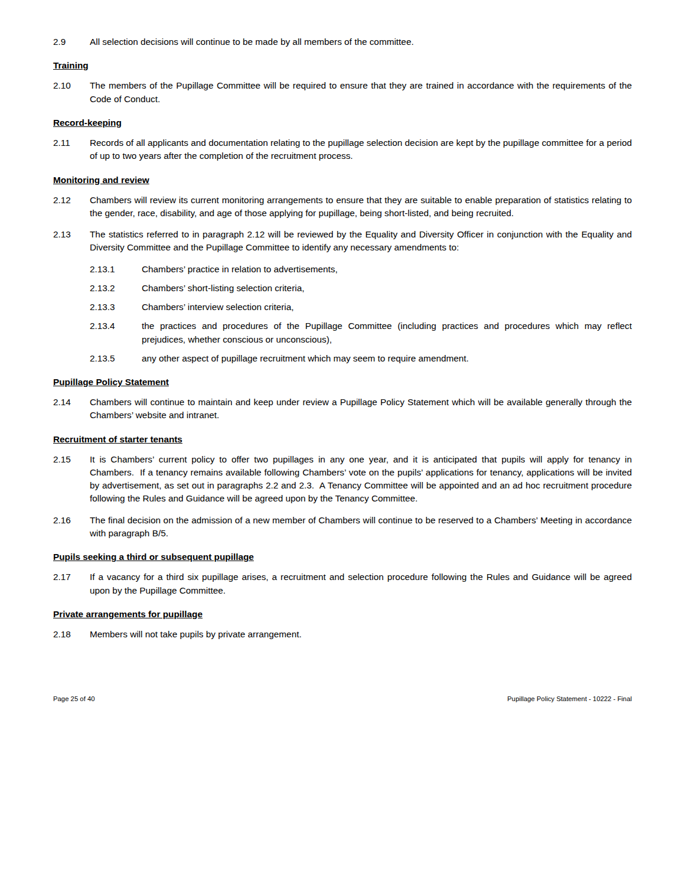2.9
All selection decisions will continue to be made by all members of the committee.
Training
2.10
The members of the Pupillage Committee will be required to ensure that they are trained in accordance with the requirements of the Code of Conduct.
Record-keeping
2.11
Records of all applicants and documentation relating to the pupillage selection decision are kept by the pupillage committee for a period of up to two years after the completion of the recruitment process.
Monitoring and review
2.12
Chambers will review its current monitoring arrangements to ensure that they are suitable to enable preparation of statistics relating to the gender, race, disability, and age of those applying for pupillage, being short-listed, and being recruited.
2.13
The statistics referred to in paragraph 2.12 will be reviewed by the Equality and Diversity Officer in conjunction with the Equality and Diversity Committee and the Pupillage Committee to identify any necessary amendments to:
2.13.1
Chambers’ practice in relation to advertisements,
2.13.2
Chambers’ short-listing selection criteria,
2.13.3
Chambers’ interview selection criteria,
2.13.4
the practices and procedures of the Pupillage Committee (including practices and procedures which may reflect prejudices, whether conscious or unconscious),
2.13.5
any other aspect of pupillage recruitment which may seem to require amendment.
Pupillage Policy Statement
2.14
Chambers will continue to maintain and keep under review a Pupillage Policy Statement which will be available generally through the Chambers’ website and intranet.
Recruitment of starter tenants
2.15
It is Chambers’ current policy to offer two pupillages in any one year, and it is anticipated that pupils will apply for tenancy in Chambers. If a tenancy remains available following Chambers’ vote on the pupils’ applications for tenancy, applications will be invited by advertisement, as set out in paragraphs 2.2 and 2.3. A Tenancy Committee will be appointed and an ad hoc recruitment procedure following the Rules and Guidance will be agreed upon by the Tenancy Committee.
2.16
The final decision on the admission of a new member of Chambers will continue to be reserved to a Chambers’ Meeting in accordance with paragraph B/5.
Pupils seeking a third or subsequent pupillage
2.17
If a vacancy for a third six pupillage arises, a recruitment and selection procedure following the Rules and Guidance will be agreed upon by the Pupillage Committee.
Private arrangements for pupillage
2.18
Members will not take pupils by private arrangement.
Page 25 of 40 Pupillage Policy Statement - 10222 - Final